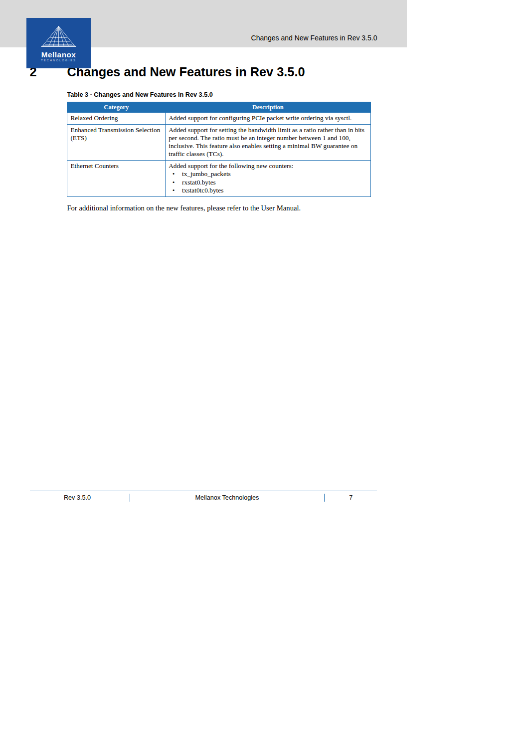Mellanox
TECHNOLOGIES
Changes and New Features in Rev 3.5.0
2 Changes and New Features in Rev 3.5.0
Table 3 - Changes and New Features in Rev 3.5.0
| Category | Description |
| --- | --- |
| Relaxed Ordering | Added support for configuring PCIe packet write ordering via sysctl. |
| Enhanced Transmission Selection (ETS) | Added support for setting the bandwidth limit as a ratio rather than in bits per second. The ratio must be an integer number between 1 and 100, inclusive. This feature also enables setting a minimal BW guarantee on traffic classes (TCs). |
| Ethernet Counters | Added support for the following new counters: tx_jumbo_packets rxstat0.bytes txstat0tc0.bytes |
For additional information on the new features, please refer to the User Manual.
Rev 3.5.0
Mellanox Technologies
7